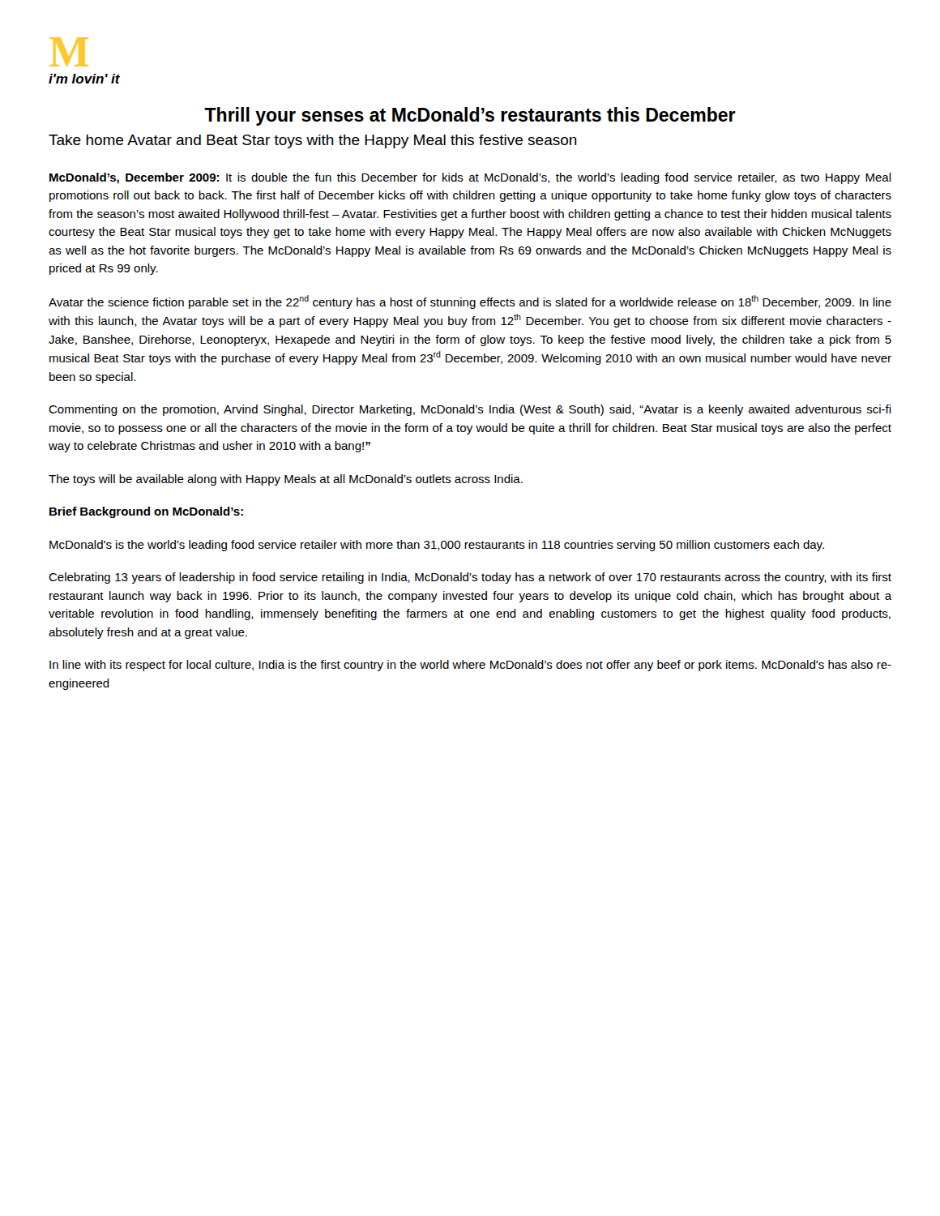M
i'm lovin' it
Thrill your senses at McDonald’s restaurants this December
Take home Avatar and Beat Star toys with the Happy Meal this festive season
McDonald’s, December 2009: It is double the fun this December for kids at McDonald’s, the world’s leading food service retailer, as two Happy Meal promotions roll out back to back. The first half of December kicks off with children getting a unique opportunity to take home funky glow toys of characters from the season’s most awaited Hollywood thrill-fest – Avatar. Festivities get a further boost with children getting a chance to test their hidden musical talents courtesy the Beat Star musical toys they get to take home with every Happy Meal. The Happy Meal offers are now also available with Chicken McNuggets as well as the hot favorite burgers. The McDonald’s Happy Meal is available from Rs 69 onwards and the McDonald’s Chicken McNuggets Happy Meal is priced at Rs 99 only.
Avatar the science fiction parable set in the 22nd century has a host of stunning effects and is slated for a worldwide release on 18th December, 2009. In line with this launch, the Avatar toys will be a part of every Happy Meal you buy from 12th December. You get to choose from six different movie characters - Jake, Banshee, Direhorse, Leonopteryx, Hexapede and Neytiri in the form of glow toys. To keep the festive mood lively, the children take a pick from 5 musical Beat Star toys with the purchase of every Happy Meal from 23rd December, 2009. Welcoming 2010 with an own musical number would have never been so special.
Commenting on the promotion, Arvind Singhal, Director Marketing, McDonald’s India (West & South) said, “Avatar is a keenly awaited adventurous sci-fi movie, so to possess one or all the characters of the movie in the form of a toy would be quite a thrill for children. Beat Star musical toys are also the perfect way to celebrate Christmas and usher in 2010 with a bang!”
The toys will be available along with Happy Meals at all McDonald’s outlets across India.
Brief Background on McDonald’s:
McDonald's is the world's leading food service retailer with more than 31,000 restaurants in 118 countries serving 50 million customers each day.
Celebrating 13 years of leadership in food service retailing in India, McDonald’s today has a network of over 170 restaurants across the country, with its first restaurant launch way back in 1996. Prior to its launch, the company invested four years to develop its unique cold chain, which has brought about a veritable revolution in food handling, immensely benefiting the farmers at one end and enabling customers to get the highest quality food products, absolutely fresh and at a great value.
In line with its respect for local culture, India is the first country in the world where McDonald’s does not offer any beef or pork items. McDonald's has also re-engineered